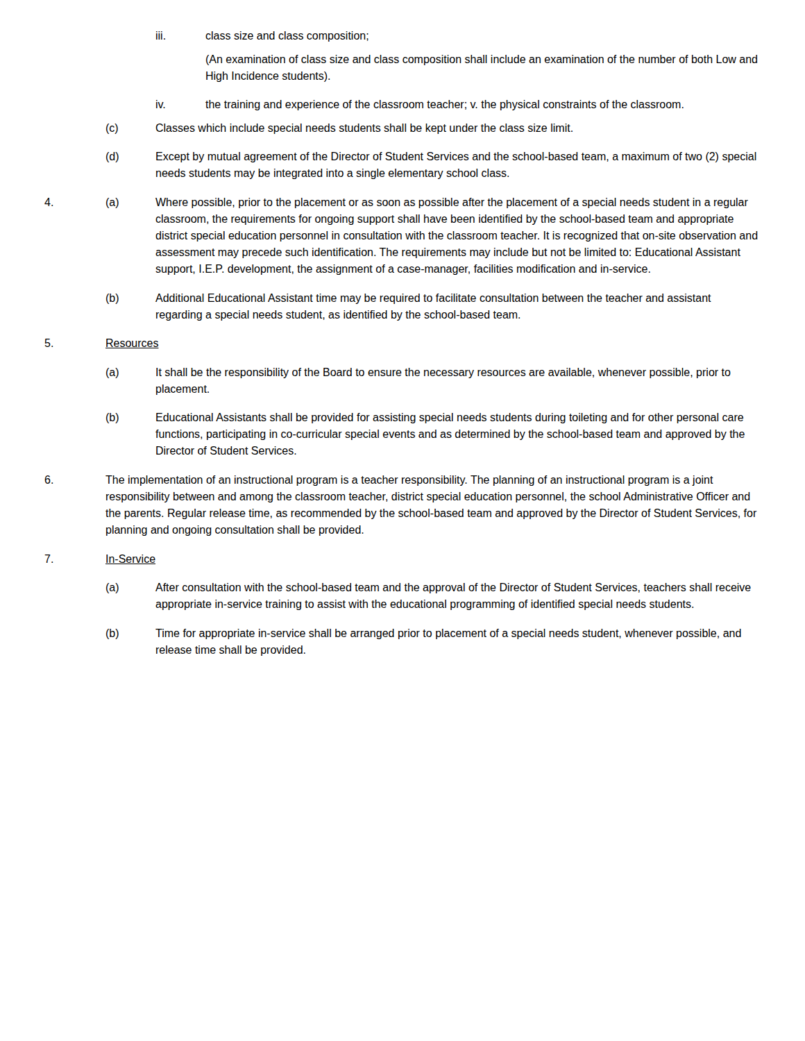iii.
class size and class composition;
(An examination of class size and class composition shall include an examination of the number of both Low and High Incidence students).
iv.
the training and experience of the classroom teacher; v. the physical constraints of the classroom.
(c)
Classes which include special needs students shall be kept under the class size limit.
(d)
Except by mutual agreement of the Director of Student Services and the school-based team, a maximum of two (2) special needs students may be integrated into a single elementary school class.
4.
(a)
Where possible, prior to the placement or as soon as possible after the placement of a special needs student in a regular classroom, the requirements for ongoing support shall have been identified by the school-based team and appropriate district special education personnel in consultation with the classroom teacher. It is recognized that on-site observation and assessment may precede such identification. The requirements may include but not be limited to: Educational Assistant support, I.E.P. development, the assignment of a case-manager, facilities modification and in-service.
(b)
Additional Educational Assistant time may be required to facilitate consultation between the teacher and assistant regarding a special needs student, as identified by the school-based team.
5.
Resources
(a)
It shall be the responsibility of the Board to ensure the necessary resources are available, whenever possible, prior to placement.
(b)
Educational Assistants shall be provided for assisting special needs students during toileting and for other personal care functions, participating in co-curricular special events and as determined by the school-based team and approved by the Director of Student Services.
6.
The implementation of an instructional program is a teacher responsibility. The planning of an instructional program is a joint responsibility between and among the classroom teacher, district special education personnel, the school Administrative Officer and the parents. Regular release time, as recommended by the school-based team and approved by the Director of Student Services, for planning and ongoing consultation shall be provided.
7.
In-Service
(a)
After consultation with the school-based team and the approval of the Director of Student Services, teachers shall receive appropriate in-service training to assist with the educational programming of identified special needs students.
(b)
Time for appropriate in-service shall be arranged prior to placement of a special needs student, whenever possible, and release time shall be provided.